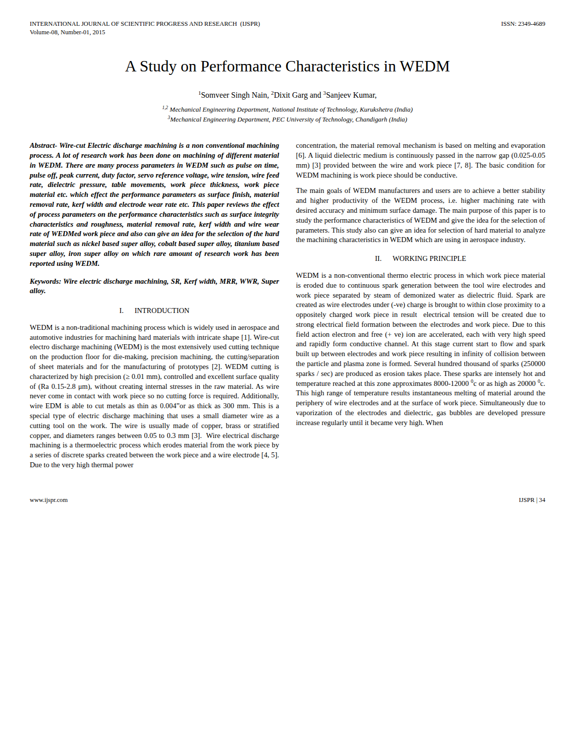INTERNATIONAL JOURNAL OF SCIENTIFIC PROGRESS AND RESEARCH (IJSPR)
Volume-08, Number-01, 2015
ISSN: 2349-4689
A Study on Performance Characteristics in WEDM
1Somveer Singh Nain, 2Dixit Garg and 3Sanjeev Kumar,
1,2 Mechanical Engineering Department, National Institute of Technology, Kurukshetra (India)
3Mechanical Engineering Department, PEC University of Technology, Chandigarh (India)
Abstract- Wire-cut Electric discharge machining is a non conventional machining process. A lot of research work has been done on machining of different material in WEDM. There are many process parameters in WEDM such as pulse on time, pulse off, peak current, duty factor, servo reference voltage, wire tension, wire feed rate, dielectric pressure, table movements, work piece thickness, work piece material etc. which effect the performance parameters as surface finish, material removal rate, kerf width and electrode wear rate etc. This paper reviews the effect of process parameters on the performance characteristics such as surface integrity characteristics and roughness, material removal rate, kerf width and wire wear rate of WEDMed work piece and also can give an idea for the selection of the hard material such as nickel based super alloy, cobalt based super alloy, titanium based super alloy, iron super alloy on which rare amount of research work has been reported using WEDM.
Keywords: Wire electric discharge machining, SR, Kerf width, MRR, WWR, Super alloy.
I. INTRODUCTION
WEDM is a non-traditional machining process which is widely used in aerospace and automotive industries for machining hard materials with intricate shape [1]. Wire-cut electro discharge machining (WEDM) is the most extensively used cutting technique on the production floor for die-making, precision machining, the cutting/separation of sheet materials and for the manufacturing of prototypes [2]. WEDM cutting is characterized by high precision (≥ 0.01 mm), controlled and excellent surface quality of (Ra 0.15-2.8 μm), without creating internal stresses in the raw material. As wire never come in contact with work piece so no cutting force is required. Additionally, wire EDM is able to cut metals as thin as 0.004”or as thick as 300 mm. This is a special type of electric discharge machining that uses a small diameter wire as a cutting tool on the work. The wire is usually made of copper, brass or stratified copper, and diameters ranges between 0.05 to 0.3 mm [3]. Wire electrical discharge machining is a thermoelectric process which erodes material from the work piece by a series of discrete sparks created between the work piece and a wire electrode [4, 5]. Due to the very high thermal power
concentration, the material removal mechanism is based on melting and evaporation [6]. A liquid dielectric medium is continuously passed in the narrow gap (0.025-0.05 mm) [3] provided between the wire and work piece [7, 8]. The basic condition for WEDM machining is work piece should be conductive.
The main goals of WEDM manufacturers and users are to achieve a better stability and higher productivity of the WEDM process, i.e. higher machining rate with desired accuracy and minimum surface damage. The main purpose of this paper is to study the performance characteristics of WEDM and give the idea for the selection of parameters. This study also can give an idea for selection of hard material to analyze the machining characteristics in WEDM which are using in aerospace industry.
II. WORKING PRINCIPLE
WEDM is a non-conventional thermo electric process in which work piece material is eroded due to continuous spark generation between the tool wire electrodes and work piece separated by steam of demonized water as dielectric fluid. Spark are created as wire electrodes under (-ve) charge is brought to within close proximity to a oppositely charged work piece in result electrical tension will be created due to strong electrical field formation between the electrodes and work piece. Due to this field action electron and free (+ ve) ion are accelerated, each with very high speed and rapidly form conductive channel. At this stage current start to flow and spark built up between electrodes and work piece resulting in infinity of collision between the particle and plasma zone is formed. Several hundred thousand of sparks (250000 sparks / sec) are produced as erosion takes place. These sparks are intensely hot and temperature reached at this zone approximates 8000-12000 0c or as high as 20000 0c. This high range of temperature results instantaneous melting of material around the periphery of wire electrodes and at the surface of work piece. Simultaneously due to vaporization of the electrodes and dielectric, gas bubbles are developed pressure increase regularly until it became very high. When
www.ijspr.com
IJSPR | 34